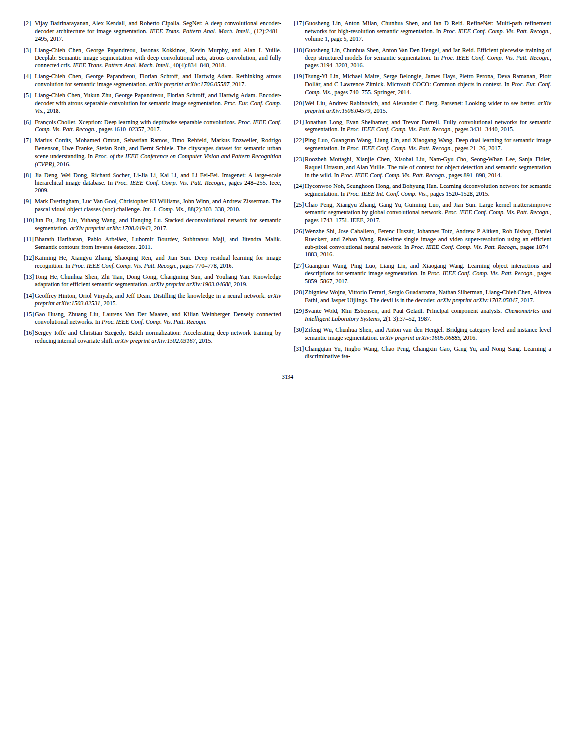[2] Vijay Badrinarayanan, Alex Kendall, and Roberto Cipolla. SegNet: A deep convolutional encoder-decoder architecture for image segmentation. IEEE Trans. Pattern Anal. Mach. Intell., (12):2481–2495, 2017.
[3] Liang-Chieh Chen, George Papandreou, Iasonas Kokkinos, Kevin Murphy, and Alan L Yuille. Deeplab: Semantic image segmentation with deep convolutional nets, atrous convolution, and fully connected crfs. IEEE Trans. Pattern Anal. Mach. Intell., 40(4):834–848, 2018.
[4] Liang-Chieh Chen, George Papandreou, Florian Schroff, and Hartwig Adam. Rethinking atrous convolution for semantic image segmentation. arXiv preprint arXiv:1706.05587, 2017.
[5] Liang-Chieh Chen, Yukun Zhu, George Papandreou, Florian Schroff, and Hartwig Adam. Encoder-decoder with atrous separable convolution for semantic image segmentation. Proc. Eur. Conf. Comp. Vis., 2018.
[6] François Chollet. Xception: Deep learning with depthwise separable convolutions. Proc. IEEE Conf. Comp. Vis. Patt. Recogn., pages 1610–02357, 2017.
[7] Marius Cordts, Mohamed Omran, Sebastian Ramos, Timo Rehfeld, Markus Enzweiler, Rodrigo Benenson, Uwe Franke, Stefan Roth, and Bernt Schiele. The cityscapes dataset for semantic urban scene understanding. In Proc. of the IEEE Conference on Computer Vision and Pattern Recognition (CVPR), 2016.
[8] Jia Deng, Wei Dong, Richard Socher, Li-Jia Li, Kai Li, and Li Fei-Fei. Imagenet: A large-scale hierarchical image database. In Proc. IEEE Conf. Comp. Vis. Patt. Recogn., pages 248–255. Ieee, 2009.
[9] Mark Everingham, Luc Van Gool, Christopher KI Williams, John Winn, and Andrew Zisserman. The pascal visual object classes (voc) challenge. Int. J. Comp. Vis., 88(2):303–338, 2010.
[10] Jun Fu, Jing Liu, Yuhang Wang, and Hanqing Lu. Stacked deconvolutional network for semantic segmentation. arXiv preprint arXiv:1708.04943, 2017.
[11] Bharath Hariharan, Pablo Arbeláez, Lubomir Bourdev, Subhransu Maji, and Jitendra Malik. Semantic contours from inverse detectors. 2011.
[12] Kaiming He, Xiangyu Zhang, Shaoqing Ren, and Jian Sun. Deep residual learning for image recognition. In Proc. IEEE Conf. Comp. Vis. Patt. Recogn., pages 770–778, 2016.
[13] Tong He, Chunhua Shen, Zhi Tian, Dong Gong, Changming Sun, and Youliang Yan. Knowledge adaptation for efficient semantic segmentation. arXiv preprint arXiv:1903.04688, 2019.
[14] Geoffrey Hinton, Oriol Vinyals, and Jeff Dean. Distilling the knowledge in a neural network. arXiv preprint arXiv:1503.02531, 2015.
[15] Gao Huang, Zhuang Liu, Laurens Van Der Maaten, and Kilian Weinberger. Densely connected convolutional networks. In Proc. IEEE Conf. Comp. Vis. Patt. Recogn.
[16] Sergey Ioffe and Christian Szegedy. Batch normalization: Accelerating deep network training by reducing internal covariate shift. arXiv preprint arXiv:1502.03167, 2015.
[17] Guosheng Lin, Anton Milan, Chunhua Shen, and Ian D Reid. RefineNet: Multi-path refinement networks for high-resolution semantic segmentation. In Proc. IEEE Conf. Comp. Vis. Patt. Recogn., volume 1, page 5, 2017.
[18] Guosheng Lin, Chunhua Shen, Anton Van Den Hengel, and Ian Reid. Efficient piecewise training of deep structured models for semantic segmentation. In Proc. IEEE Conf. Comp. Vis. Patt. Recogn., pages 3194–3203, 2016.
[19] Tsung-Yi Lin, Michael Maire, Serge Belongie, James Hays, Pietro Perona, Deva Ramanan, Piotr Dollár, and C Lawrence Zitnick. Microsoft COCO: Common objects in context. In Proc. Eur. Conf. Comp. Vis., pages 740–755. Springer, 2014.
[20] Wei Liu, Andrew Rabinovich, and Alexander C Berg. Parsenet: Looking wider to see better. arXiv preprint arXiv:1506.04579, 2015.
[21] Jonathan Long, Evan Shelhamer, and Trevor Darrell. Fully convolutional networks for semantic segmentation. In Proc. IEEE Conf. Comp. Vis. Patt. Recogn., pages 3431–3440, 2015.
[22] Ping Luo, Guangrun Wang, Liang Lin, and Xiaogang Wang. Deep dual learning for semantic image segmentation. In Proc. IEEE Conf. Comp. Vis. Patt. Recogn., pages 21–26, 2017.
[23] Roozbeh Mottaghi, Xianjie Chen, Xiaobai Liu, Nam-Gyu Cho, Seong-Whan Lee, Sanja Fidler, Raquel Urtasun, and Alan Yuille. The role of context for object detection and semantic segmentation in the wild. In Proc. IEEE Conf. Comp. Vis. Patt. Recogn., pages 891–898, 2014.
[24] Hyeonwoo Noh, Seunghoon Hong, and Bohyung Han. Learning deconvolution network for semantic segmentation. In Proc. IEEE Int. Conf. Comp. Vis., pages 1520–1528, 2015.
[25] Chao Peng, Xiangyu Zhang, Gang Yu, Guiming Luo, and Jian Sun. Large kernel mattersimprove semantic segmentation by global convolutional network. Proc. IEEE Conf. Comp. Vis. Patt. Recogn., pages 1743–1751. IEEE, 2017.
[26] Wenzhe Shi, Jose Caballero, Ferenc Huszár, Johannes Totz, Andrew P Aitken, Rob Bishop, Daniel Rueckert, and Zehan Wang. Real-time single image and video super-resolution using an efficient sub-pixel convolutional neural network. In Proc. IEEE Conf. Comp. Vis. Patt. Recogn., pages 1874–1883, 2016.
[27] Guangrun Wang, Ping Luo, Liang Lin, and Xiaogang Wang. Learning object interactions and descriptions for semantic image segmentation. In Proc. IEEE Conf. Comp. Vis. Patt. Recogn., pages 5859–5867, 2017.
[28] Zbigniew Wojna, Vittorio Ferrari, Sergio Guadarrama, Nathan Silberman, Liang-Chieh Chen, Alireza Fathi, and Jasper Uijlings. The devil is in the decoder. arXiv preprint arXiv:1707.05847, 2017.
[29] Svante Wold, Kim Esbensen, and Paul Geladi. Principal component analysis. Chemometrics and Intelligent Laboratory Systems, 2(1-3):37–52, 1987.
[30] Zifeng Wu, Chunhua Shen, and Anton van den Hengel. Bridging category-level and instance-level semantic image segmentation. arXiv preprint arXiv:1605.06885, 2016.
[31] Changqian Yu, Jingbo Wang, Chao Peng, Changxin Gao, Gang Yu, and Nong Sang. Learning a discriminative fea-
3134